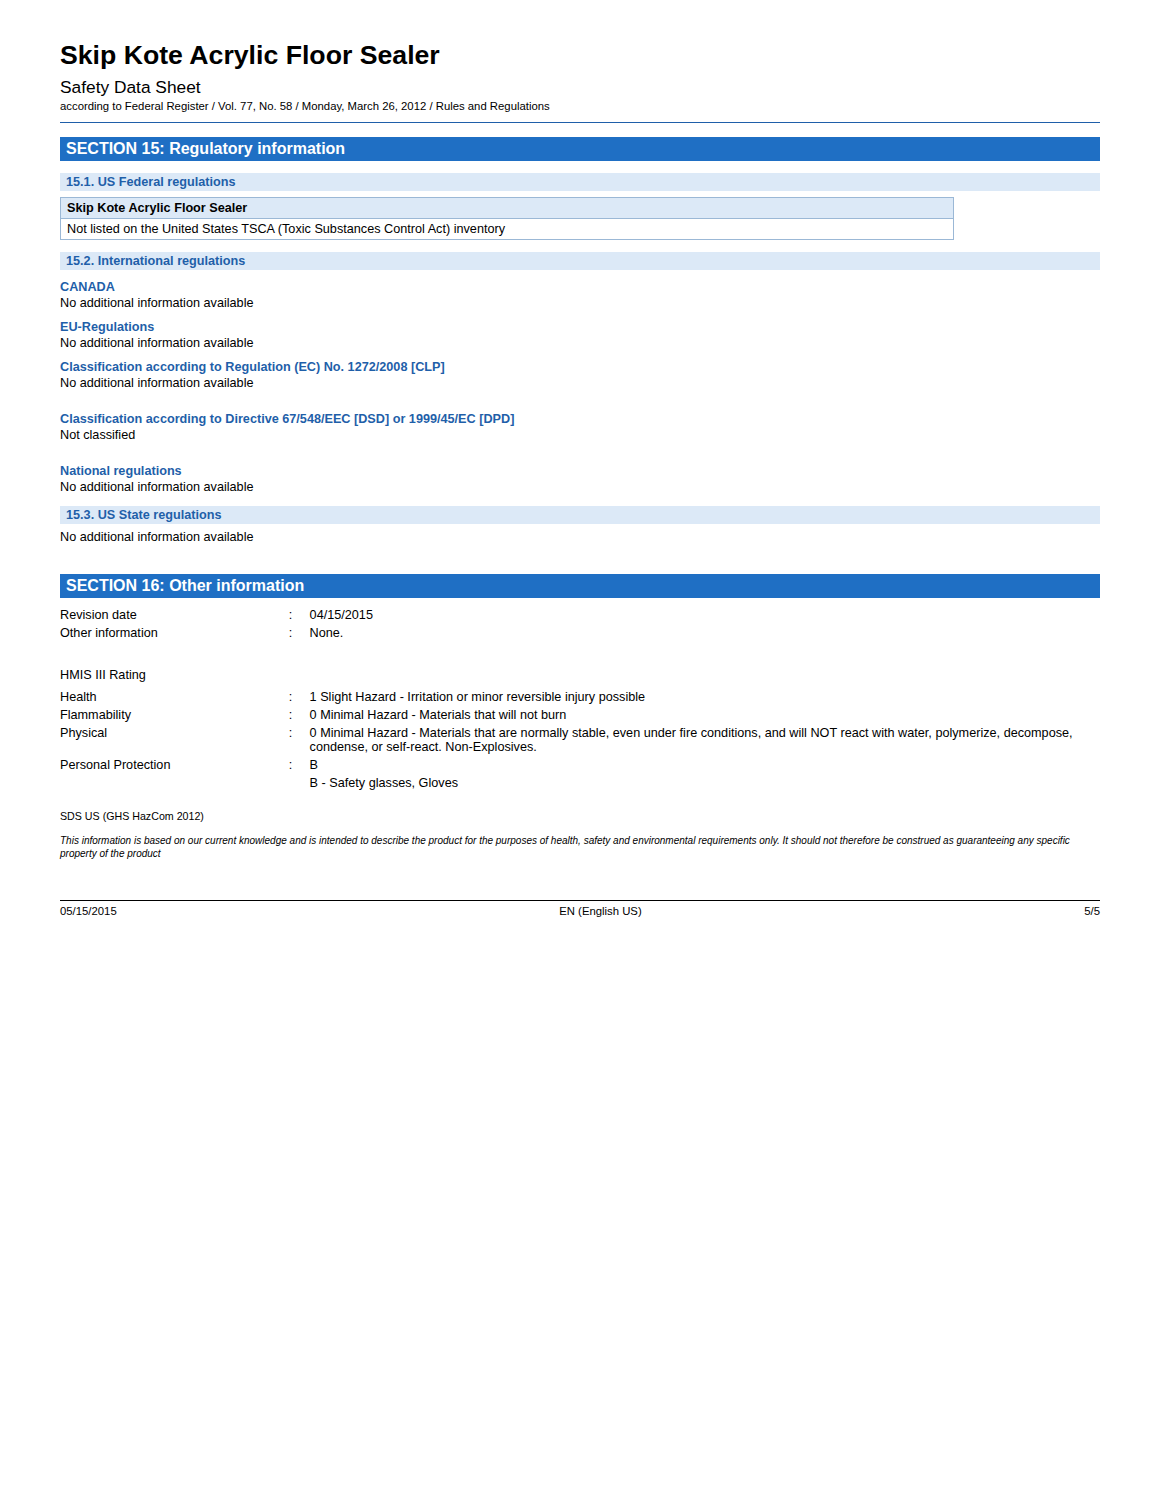Skip Kote Acrylic Floor Sealer
Safety Data Sheet
according to Federal Register / Vol. 77, No. 58 / Monday, March 26, 2012 / Rules and Regulations
SECTION 15: Regulatory information
15.1. US Federal regulations
| Skip Kote Acrylic Floor Sealer |
| Not listed on the United States TSCA (Toxic Substances Control Act) inventory |
15.2. International regulations
CANADA
No additional information available
EU-Regulations
No additional information available
Classification according to Regulation (EC) No. 1272/2008 [CLP]
No additional information available
Classification according to Directive 67/548/EEC [DSD] or 1999/45/EC [DPD]
Not classified
National regulations
No additional information available
15.3. US State regulations
No additional information available
SECTION 16: Other information
| Revision date | : | 04/15/2015 |
| Other information | : | None. |
HMIS III Rating
| Health | : | 1 Slight Hazard - Irritation or minor reversible injury possible |
| Flammability | : | 0 Minimal Hazard - Materials that will not burn |
| Physical | : | 0 Minimal Hazard - Materials that are normally stable, even under fire conditions, and will NOT react with water, polymerize, decompose, condense, or self-react. Non-Explosives. |
| Personal Protection | : | B |
| | | B - Safety glasses, Gloves |
SDS US (GHS HazCom 2012)
This information is based on our current knowledge and is intended to describe the product for the purposes of health, safety and environmental requirements only. It should not therefore be construed as guaranteeing any specific property of the product
05/15/2015 EN (English US) 5/5